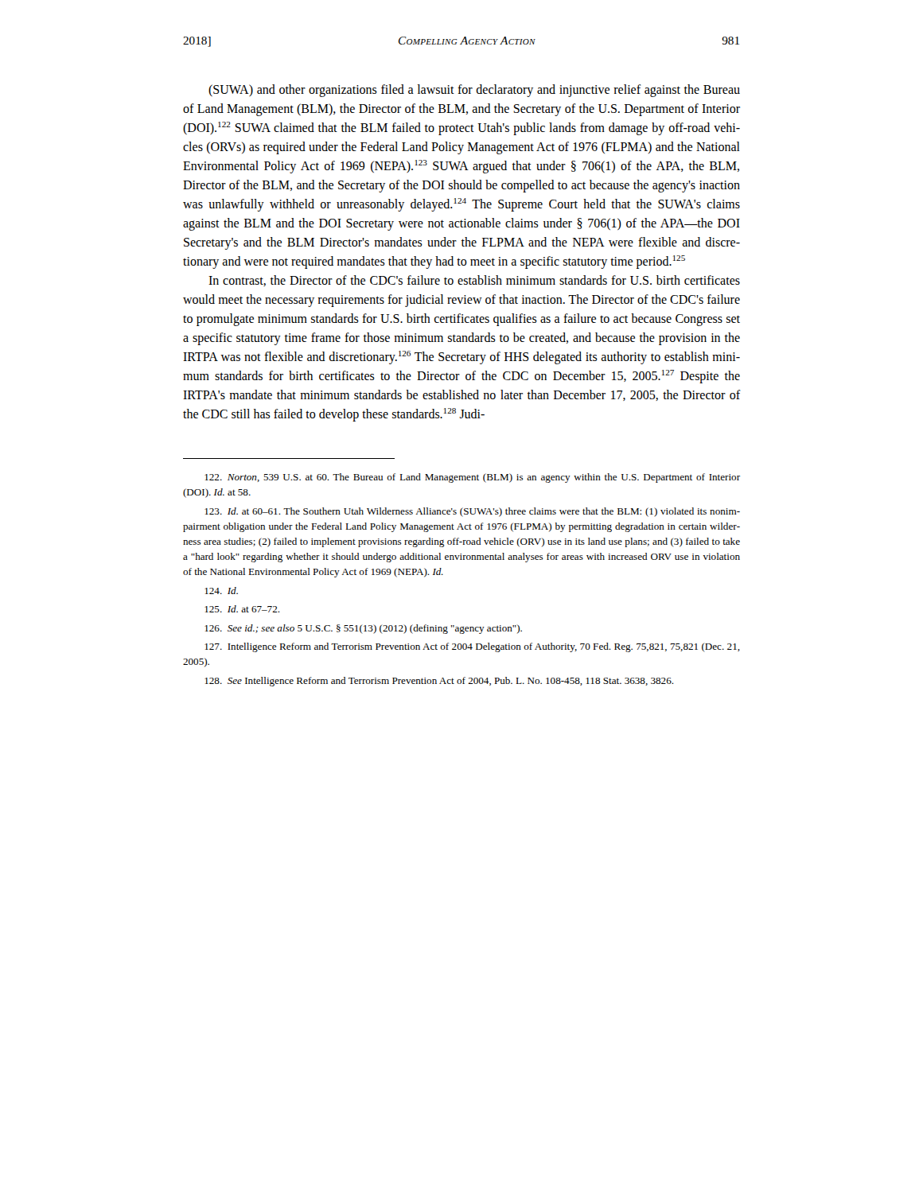2018] Compelling Agency Action 981
(SUWA) and other organizations filed a lawsuit for declaratory and injunctive relief against the Bureau of Land Management (BLM), the Director of the BLM, and the Secretary of the U.S. Department of Interior (DOI).122 SUWA claimed that the BLM failed to protect Utah's public lands from damage by off-road vehicles (ORVs) as required under the Federal Land Policy Management Act of 1976 (FLPMA) and the National Environmental Policy Act of 1969 (NEPA).123 SUWA argued that under § 706(1) of the APA, the BLM, Director of the BLM, and the Secretary of the DOI should be compelled to act because the agency's inaction was unlawfully withheld or unreasonably delayed.124 The Supreme Court held that the SUWA's claims against the BLM and the DOI Secretary were not actionable claims under § 706(1) of the APA—the DOI Secretary's and the BLM Director's mandates under the FLPMA and the NEPA were flexible and discretionary and were not required mandates that they had to meet in a specific statutory time period.125
In contrast, the Director of the CDC's failure to establish minimum standards for U.S. birth certificates would meet the necessary requirements for judicial review of that inaction. The Director of the CDC's failure to promulgate minimum standards for U.S. birth certificates qualifies as a failure to act because Congress set a specific statutory time frame for those minimum standards to be created, and because the provision in the IRTPA was not flexible and discretionary.126 The Secretary of HHS delegated its authority to establish minimum standards for birth certificates to the Director of the CDC on December 15, 2005.127 Despite the IRTPA's mandate that minimum standards be established no later than December 17, 2005, the Director of the CDC still has failed to develop these standards.128 Judi-
122. Norton, 539 U.S. at 60. The Bureau of Land Management (BLM) is an agency within the U.S. Department of Interior (DOI). Id. at 58.
123. Id. at 60–61. The Southern Utah Wilderness Alliance's (SUWA's) three claims were that the BLM: (1) violated its nonimpairment obligation under the Federal Land Policy Management Act of 1976 (FLPMA) by permitting degradation in certain wilderness area studies; (2) failed to implement provisions regarding off-road vehicle (ORV) use in its land use plans; and (3) failed to take a "hard look" regarding whether it should undergo additional environmental analyses for areas with increased ORV use in violation of the National Environmental Policy Act of 1969 (NEPA). Id.
124. Id.
125. Id. at 67–72.
126. See id.; see also 5 U.S.C. § 551(13) (2012) (defining "agency action").
127. Intelligence Reform and Terrorism Prevention Act of 2004 Delegation of Authority, 70 Fed. Reg. 75,821, 75,821 (Dec. 21, 2005).
128. See Intelligence Reform and Terrorism Prevention Act of 2004, Pub. L. No. 108-458, 118 Stat. 3638, 3826.